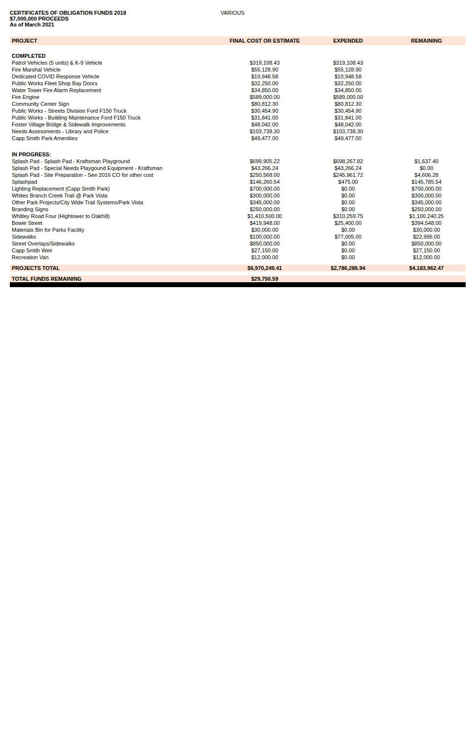CERTIFICATES OF OBLIGATION FUNDS 2018 VARIOUS
$7,000,000 PROCEEDS
As of March 2021
| PROJECT | FINAL COST OR ESTIMATE | EXPENDED | REMAINING |
| --- | --- | --- | --- |
| COMPLETED | | | |
| Patrol Vehicles (5 units) & K-9 Vehicle | $319,108.43 | $319,108.43 | |
| Fire Marshal Vehicle | $55,128.90 | $55,128.90 | |
| Dedicated COVID Response Vehicle | $10,948.58 | $10,948.58 | |
| Public Works Fleet Shop Bay Doors | $32,250.00 | $32,250.00 | |
| Water Tower Fire Alarm Replacement | $34,850.00 | $34,850.00 | |
| Fire Engine | $589,000.00 | $589,000.00 | |
| Community Center Sign | $80,812.30 | $80,812.30 | |
| Public Works - Streets Division Ford F150 Truck | $30,454.90 | $30,454.90 | |
| Public Works - Building Maintenance Ford F150 Truck | $31,841.00 | $31,841.00 | |
| Foster Village Bridge & Sidewalk Improvements | $48,042.00 | $48,042.00 | |
| Needs Assessments - Library and Police | $103,738.30 | $103,738.30 | |
| Capp Smith Park Amenities | $49,477.00 | $49,477.00 | |
| IN PROGRESS: | | | |
| Splash Pad - Splash Pad - Kraftsman Playground | $699,905.22 | $698,267.82 | $1,637.40 |
| Splash Pad - Special Needs Playgound Equipment - Kraftsman | $43,266.24 | $43,266.24 | $0.00 |
| Splash Pad - Site Preparation - See 2016 CO for other cost | $250,568.00 | $245,961.72 | $4,606.28 |
| Splashpad | $146,260.54 | $475.00 | $145,785.54 |
| Lighting Replacement (Capp Smith Park) | $700,000.00 | $0.00 | $700,000.00 |
| Whites Branch Creek Trail @ Park Vista | $300,000.00 | $0.00 | $300,000.00 |
| Other Park Projects/City Wide Trail Systems/Park Vista | $345,000.00 | $0.00 | $345,000.00 |
| Branding Signs | $250,000.00 | $0.00 | $250,000.00 |
| Whitley Road Four (Hightower to Oakhill) | $1,410,500.00 | $310,259.75 | $1,100,240.25 |
| Bowie Street | $419,948.00 | $25,400.00 | $394,548.00 |
| Materials Bin for Parks Facility | $30,000.00 | $0.00 | $30,000.00 |
| Sidewalks | $100,000.00 | $77,005.00 | $22,995.00 |
| Street Overlays/Sidewalks | $850,000.00 | $0.00 | $850,000.00 |
| Capp Smith Weir | $27,150.00 | $0.00 | $27,150.00 |
| Recreation Van | $12,000.00 | $0.00 | $12,000.00 |
| PROJECTS TOTAL | $6,970,249.41 | $2,786,286.94 | $4,183,962.47 |
| TOTAL FUNDS REMAINING | $29,750.59 | | |